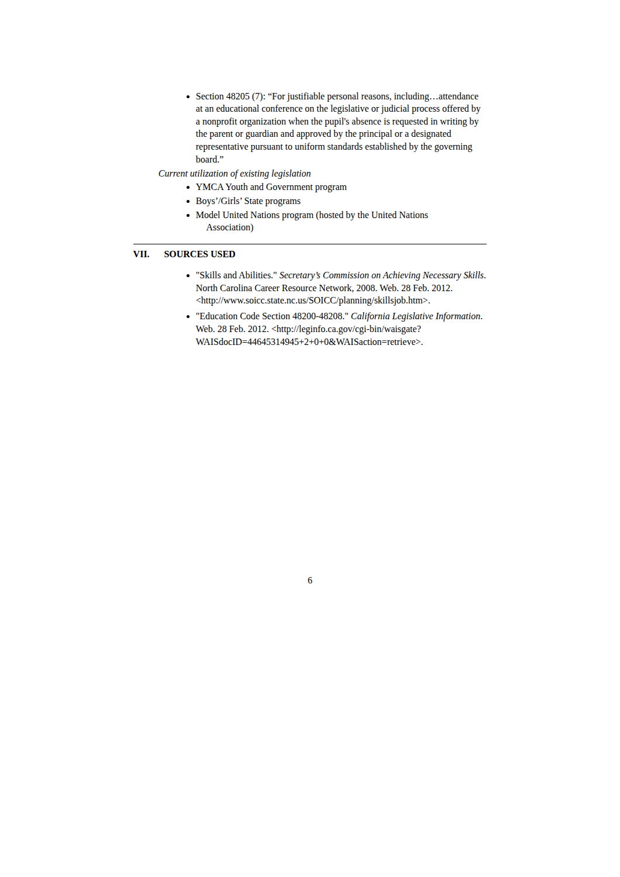Section 48205 (7): “For justifiable personal reasons, including…attendance at an educational conference on the legislative or judicial process offered by a nonprofit organization when the pupil's absence is requested in writing by the parent or guardian and approved by the principal or a designated representative pursuant to uniform standards established by the governing board.”
Current utilization of existing legislation
YMCA Youth and Government program
Boys’/Girls’ State programs
Model United Nations program (hosted by the United Nations
Association)
VII. SOURCES USED
"Skills and Abilities." Secretary’s Commission on Achieving Necessary Skills. North Carolina Career Resource Network, 2008. Web. 28 Feb. 2012.<http://www.soicc.state.nc.us/SOICC/planning/skillsjob.htm>.
"Education Code Section 48200-48208." California Legislative Information. Web. 28 Feb. 2012. <http://leginfo.ca.gov/cgi-bin/waisgate?WAISdocID=44645314945+2+0+0&WAISaction=retrieve>.
6